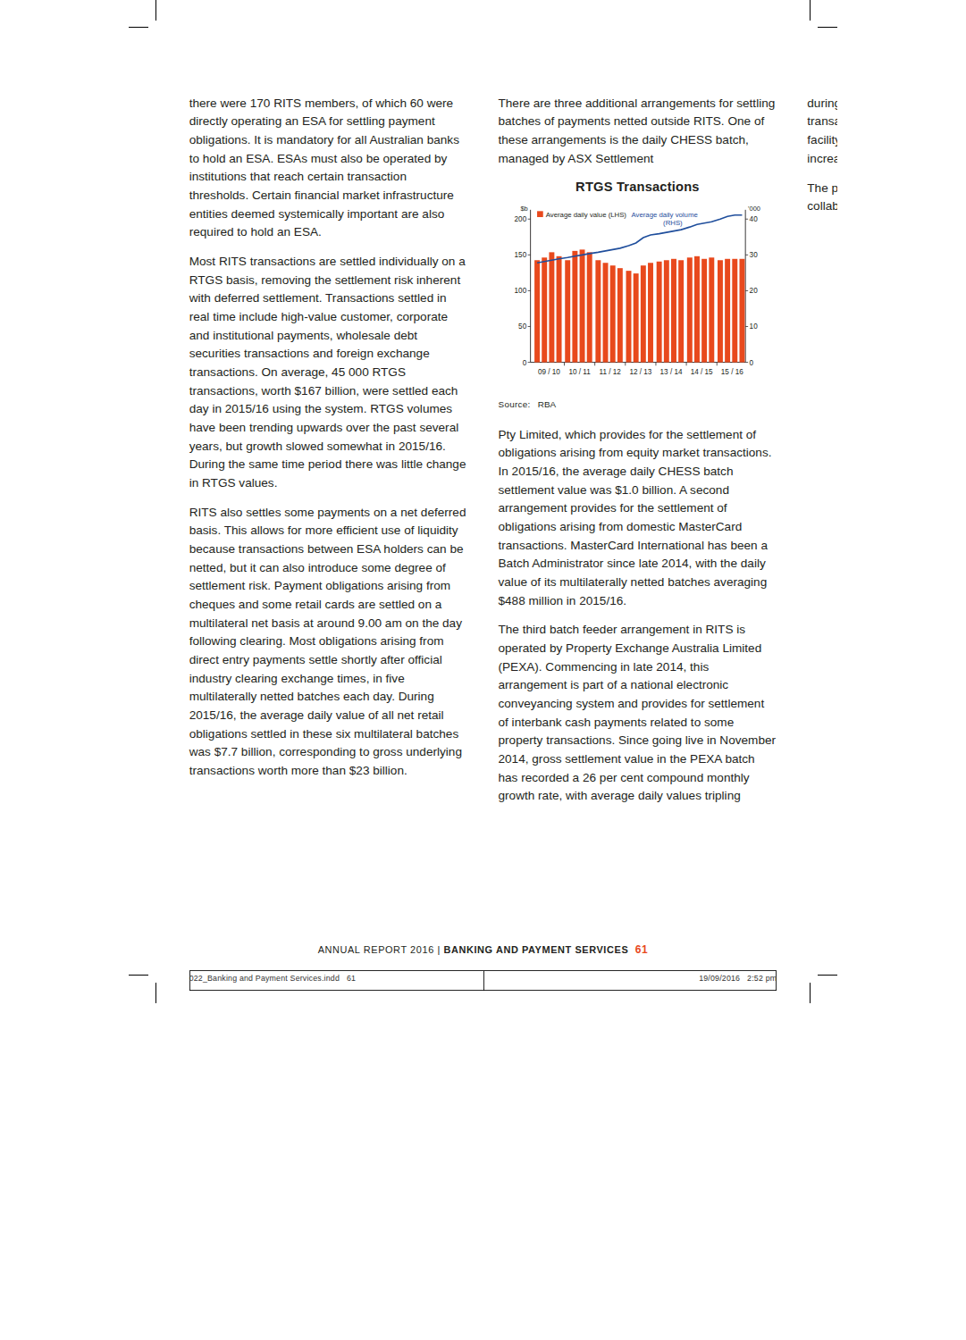there were 170 RITS members, of which 60 were directly operating an ESA for settling payment obligations. It is mandatory for all Australian banks to hold an ESA. ESAs must also be operated by institutions that reach certain transaction thresholds. Certain financial market infrastructure entities deemed systemically important are also required to hold an ESA.
Most RITS transactions are settled individually on a RTGS basis, removing the settlement risk inherent with deferred settlement. Transactions settled in real time include high-value customer, corporate and institutional payments, wholesale debt securities transactions and foreign exchange transactions. On average, 45 000 RTGS transactions, worth $167 billion, were settled each day in 2015/16 using the system. RTGS volumes have been trending upwards over the past several years, but growth slowed somewhat in 2015/16. During the same time period there was little change in RTGS values.
RITS also settles some payments on a net deferred basis. This allows for more efficient use of liquidity because transactions between ESA holders can be netted, but it can also introduce some degree of settlement risk. Payment obligations arising from cheques and some retail cards are settled on a multilateral net basis at around 9.00 am on the day following clearing. Most obligations arising from direct entry payments settle shortly after official industry clearing exchange times, in five multilaterally netted batches each day. During 2015/16, the average daily value of all net retail obligations settled in these six multilateral batches was $7.7 billion, corresponding to gross underlying transactions worth more than $23 billion.
There are three additional arrangements for settling batches of payments netted outside RITS. One of these arrangements is the daily CHESS batch, managed by ASX Settlement
RTGS Transactions
0 50 100 150 200 $b 0 10 20 30 40 '000 Average daily value (LHS) Average daily volume (RHS) 09 / 10 10 / 11 11 / 12 12 / 13 13 / 14 14 / 15 15 / 16
Source: RBA
Pty Limited, which provides for the settlement of obligations arising from equity market transactions. In 2015/16, the average daily CHESS batch settlement value was $1.0 billion. A second arrangement provides for the settlement of obligations arising from domestic MasterCard transactions. MasterCard International has been a Batch Administrator since late 2014, with the daily value of its multilaterally netted batches averaging $488 million in 2015/16.
The third batch feeder arrangement in RITS is operated by Property Exchange Australia Limited (PEXA). Commencing in late 2014, this arrangement is part of a national electronic conveyancing system and provides for settlement of interbank cash payments related to some property transactions. Since going live in November 2014, gross settlement value in the PEXA batch has recorded a 26 per cent compound monthly growth rate, with average daily values tripling during 2015/16. More than $33 billion of transactions have now been settled through this facility, with the average daily value of transactions increasing to $197 million in June 2016.
The program to develop the NPP is a significant collaborative undertaking by payments service
ANNUAL REPORT 2016 | BANKING AND PAYMENT SERVICES 61
022_Banking and Payment Services.indd 61 19/09/2016 2:52 pm